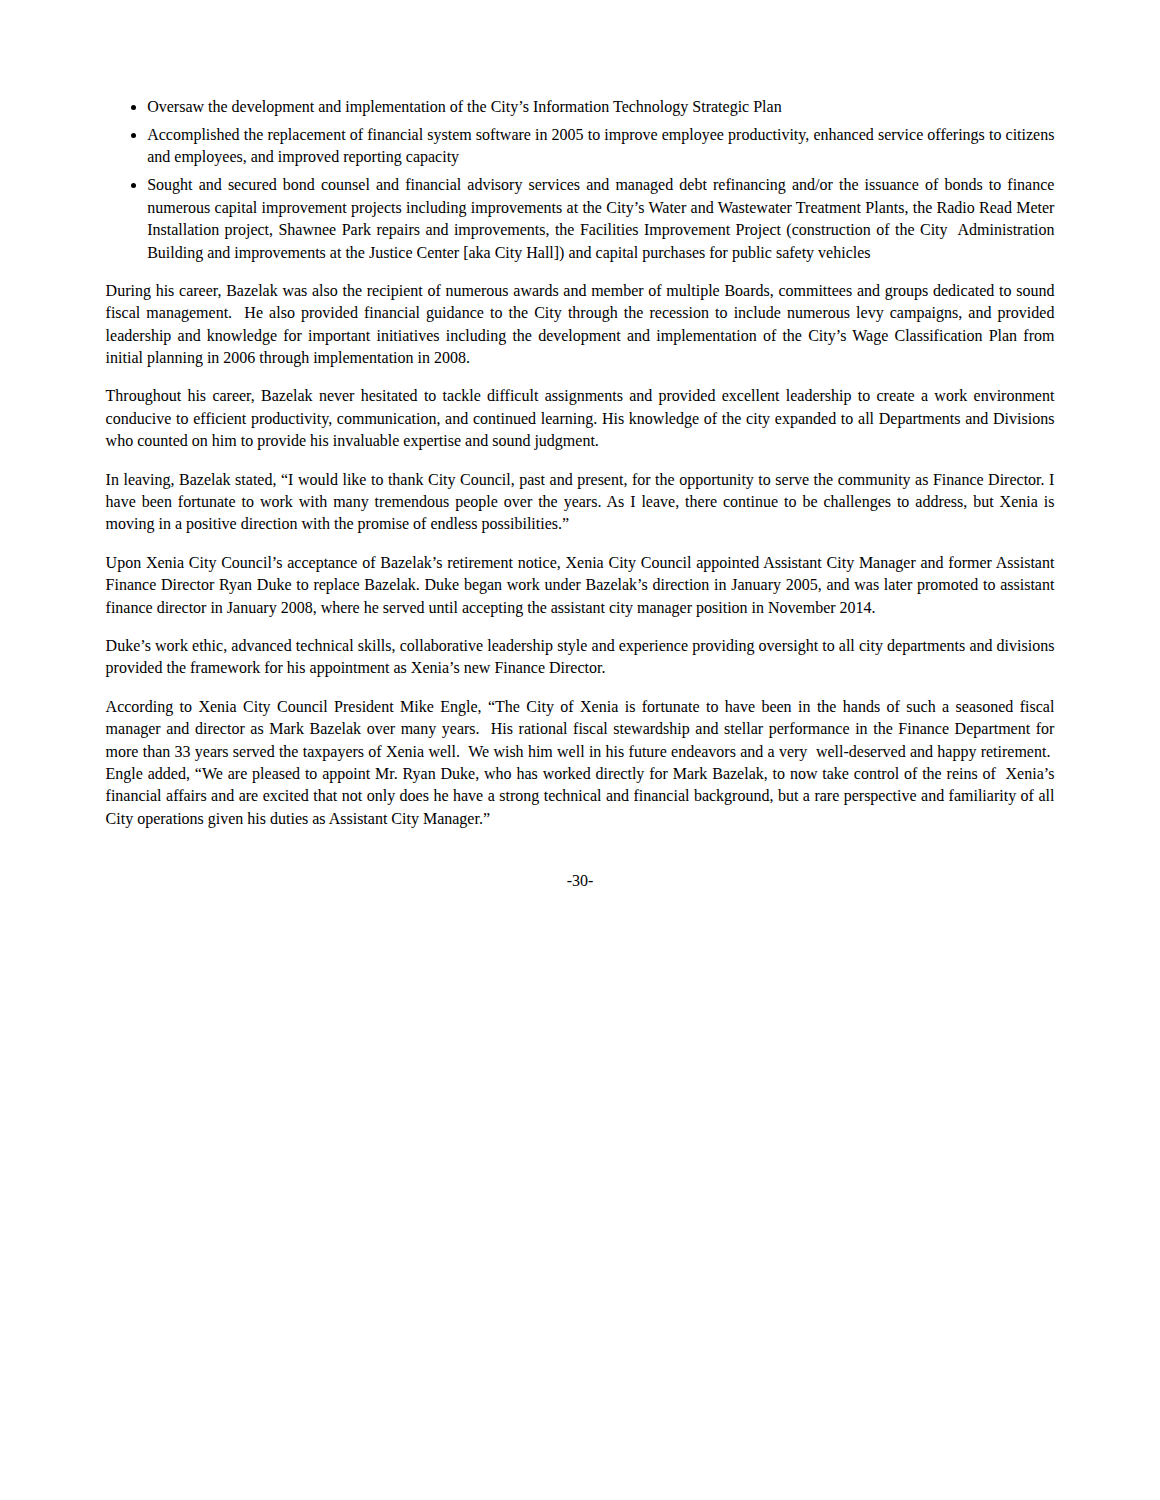Oversaw the development and implementation of the City’s Information Technology Strategic Plan
Accomplished the replacement of financial system software in 2005 to improve employee productivity, enhanced service offerings to citizens and employees, and improved reporting capacity
Sought and secured bond counsel and financial advisory services and managed debt refinancing and/or the issuance of bonds to finance numerous capital improvement projects including improvements at the City’s Water and Wastewater Treatment Plants, the Radio Read Meter Installation project, Shawnee Park repairs and improvements, the Facilities Improvement Project (construction of the City Administration Building and improvements at the Justice Center [aka City Hall]) and capital purchases for public safety vehicles
During his career, Bazelak was also the recipient of numerous awards and member of multiple Boards, committees and groups dedicated to sound fiscal management. He also provided financial guidance to the City through the recession to include numerous levy campaigns, and provided leadership and knowledge for important initiatives including the development and implementation of the City’s Wage Classification Plan from initial planning in 2006 through implementation in 2008.
Throughout his career, Bazelak never hesitated to tackle difficult assignments and provided excellent leadership to create a work environment conducive to efficient productivity, communication, and continued learning. His knowledge of the city expanded to all Departments and Divisions who counted on him to provide his invaluable expertise and sound judgment.
In leaving, Bazelak stated, “I would like to thank City Council, past and present, for the opportunity to serve the community as Finance Director. I have been fortunate to work with many tremendous people over the years. As I leave, there continue to be challenges to address, but Xenia is moving in a positive direction with the promise of endless possibilities.”
Upon Xenia City Council’s acceptance of Bazelak’s retirement notice, Xenia City Council appointed Assistant City Manager and former Assistant Finance Director Ryan Duke to replace Bazelak. Duke began work under Bazelak’s direction in January 2005, and was later promoted to assistant finance director in January 2008, where he served until accepting the assistant city manager position in November 2014.
Duke’s work ethic, advanced technical skills, collaborative leadership style and experience providing oversight to all city departments and divisions provided the framework for his appointment as Xenia’s new Finance Director.
According to Xenia City Council President Mike Engle, “The City of Xenia is fortunate to have been in the hands of such a seasoned fiscal manager and director as Mark Bazelak over many years. His rational fiscal stewardship and stellar performance in the Finance Department for more than 33 years served the taxpayers of Xenia well. We wish him well in his future endeavors and a very well-deserved and happy retirement. Engle added, “We are pleased to appoint Mr. Ryan Duke, who has worked directly for Mark Bazelak, to now take control of the reins of Xenia’s financial affairs and are excited that not only does he have a strong technical and financial background, but a rare perspective and familiarity of all City operations given his duties as Assistant City Manager.”
-30-